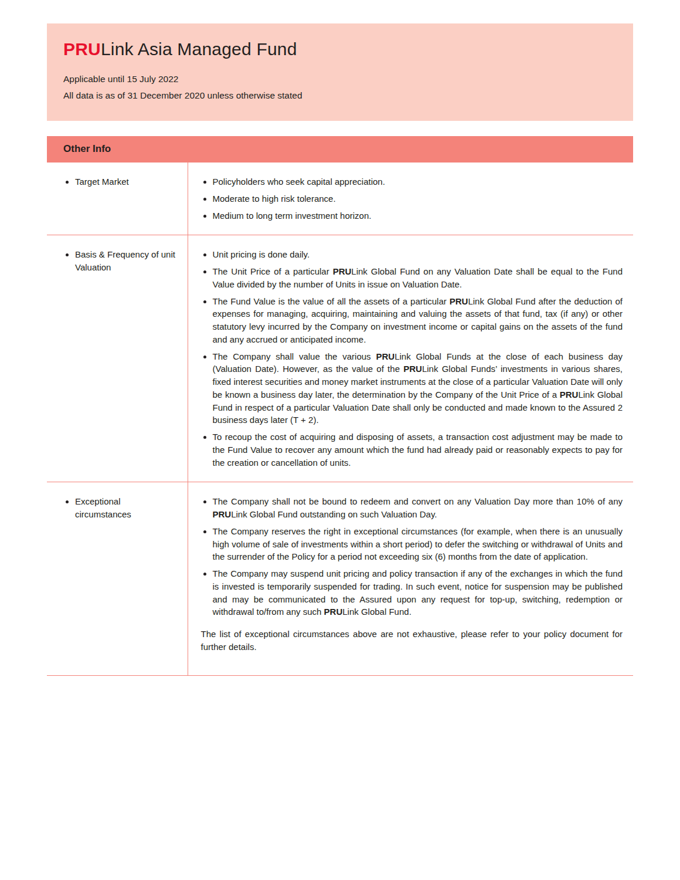PRULink Asia Managed Fund
Applicable until 15 July 2022
All data is as of 31 December 2020 unless otherwise stated
Other Info
| Target Market | Policyholders who seek capital appreciation. Moderate to high risk tolerance. Medium to long term investment horizon. |
| Basis & Frequency of unit Valuation | Unit pricing is done daily. The Unit Price of a particular PRU Link Global Fund on any Valuation Date shall be equal to the Fund Value divided by the number of Units in issue on Valuation Date. The Fund Value is the value of all the assets of a particular PRU Link Global Fund after the deduction of expenses for managing, acquiring, maintaining and valuing the assets of that fund, tax (if any) or other statutory levy incurred by the Company on investment income or capital gains on the assets of the fund and any accrued or anticipated income. The Company shall value the various PRU Link Global Funds at the close of each business day (Valuation Date). However, as the value of the PRU Link Global Funds’ investments in various shares, fixed interest securities and money market instruments at the close of a particular Valuation Date will only be known a business day later, the determination by the Company of the Unit Price of a PRU Link Global Fund in respect of a particular Valuation Date shall only be conducted and made known to the Assured 2 business days later (T + 2). To recoup the cost of acquiring and disposing of assets, a transaction cost adjustment may be made to the Fund Value to recover any amount which the fund had already paid or reasonably expects to pay for the creation or cancellation of units. |
| Exceptional circumstances | The Company shall not be bound to redeem and convert on any Valuation Day more than 10% of any PRU Link Global Fund outstanding on such Valuation Day. The Company reserves the right in exceptional circumstances (for example, when there is an unusually high volume of sale of investments within a short period) to defer the switching or withdrawal of Units and the surrender of the Policy for a period not exceeding six (6) months from the date of application. The Company may suspend unit pricing and policy transaction if any of the exchanges in which the fund is invested is temporarily suspended for trading. In such event, notice for suspension may be published and may be communicated to the Assured upon any request for top-up, switching, redemption or withdrawal to/from any such PRU Link Global Fund. The list of exceptional circumstances above are not exhaustive, please refer to your policy document for further details. |